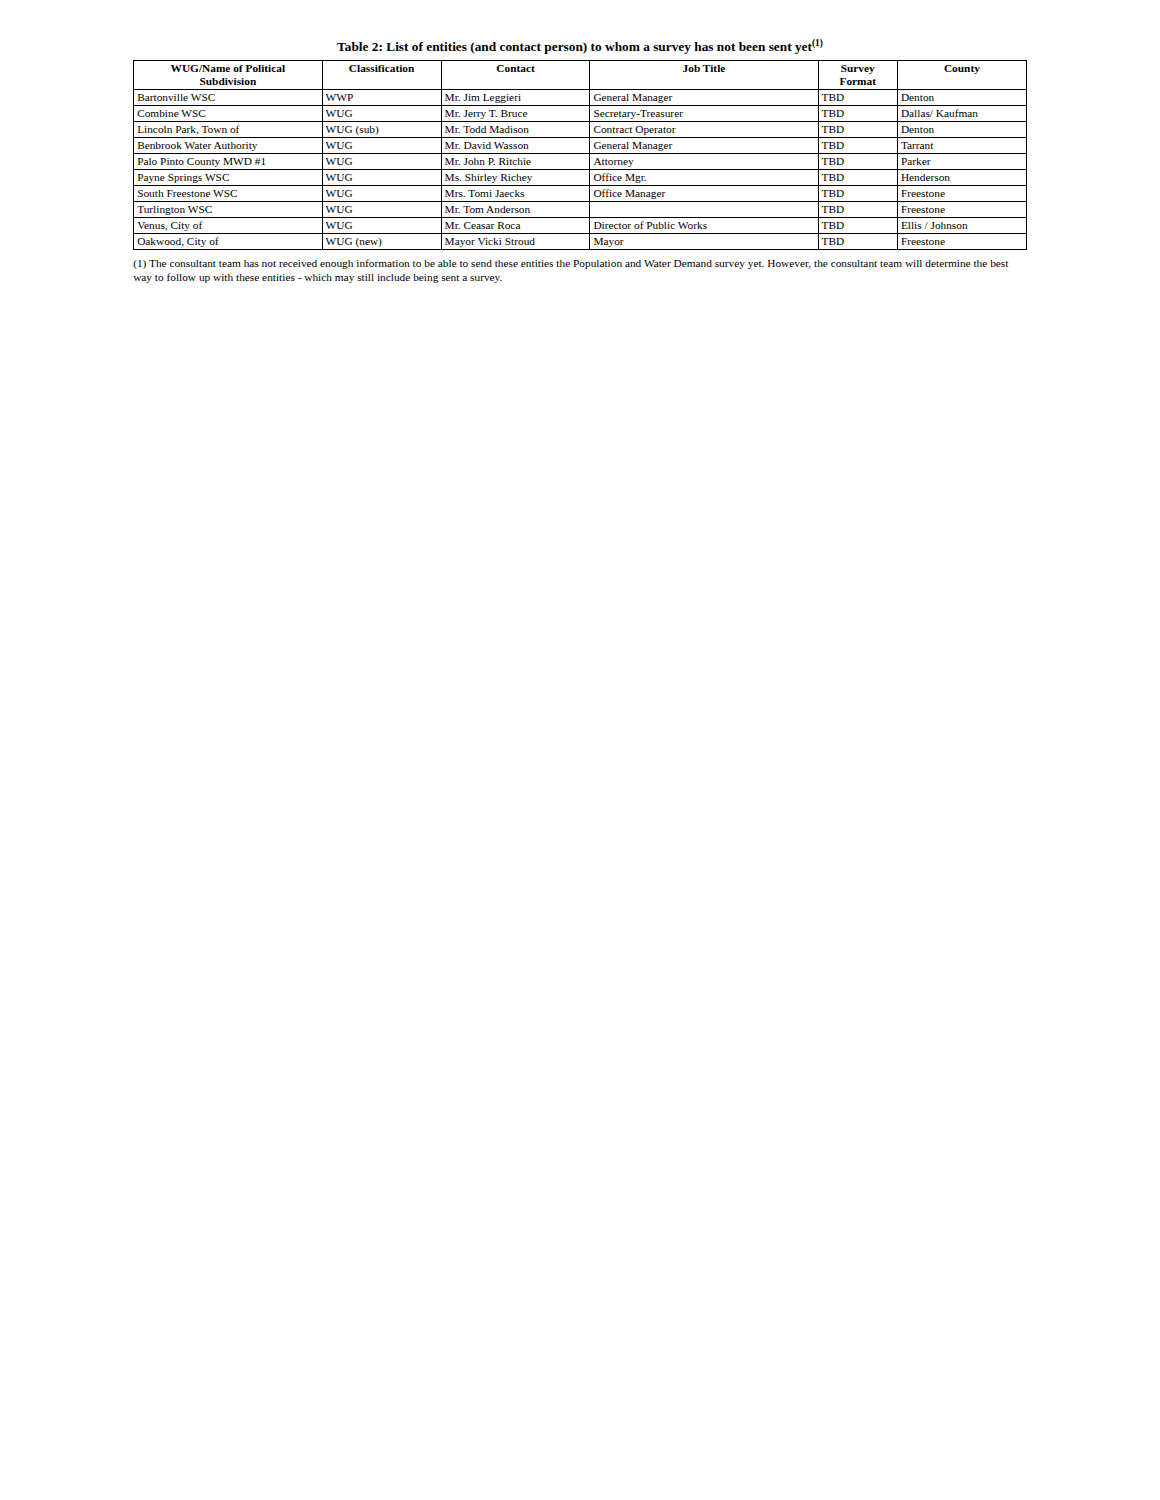Table 2: List of entities (and contact person) to whom a survey has not been sent yet(1)
| WUG/Name of Political Subdivision | Classification | Contact | Job Title | Survey Format | County |
| --- | --- | --- | --- | --- | --- |
| Bartonville WSC | WWP | Mr. Jim Leggieri | General Manager | TBD | Denton |
| Combine WSC | WUG | Mr. Jerry T. Bruce | Secretary-Treasurer | TBD | Dallas/ Kaufman |
| Lincoln Park, Town of | WUG (sub) | Mr. Todd Madison | Contract Operator | TBD | Denton |
| Benbrook Water Authority | WUG | Mr. David Wasson | General Manager | TBD | Tarrant |
| Palo Pinto County MWD #1 | WUG | Mr. John P. Ritchie | Attorney | TBD | Parker |
| Payne Springs WSC | WUG | Ms. Shirley Richey | Office Mgr. | TBD | Henderson |
| South Freestone WSC | WUG | Mrs. Tomi Jaecks | Office Manager | TBD | Freestone |
| Turlington WSC | WUG | Mr. Tom Anderson | | TBD | Freestone |
| Venus, City of | WUG | Mr. Ceasar Roca | Director of Public Works | TBD | Ellis / Johnson |
| Oakwood, City of | WUG (new) | Mayor Vicki Stroud | Mayor | TBD | Freestone |
(1) The consultant team has not received enough information to be able to send these entities the Population and Water Demand survey yet. However, the consultant team will determine the best way to follow up with these entities - which may still include being sent a survey.